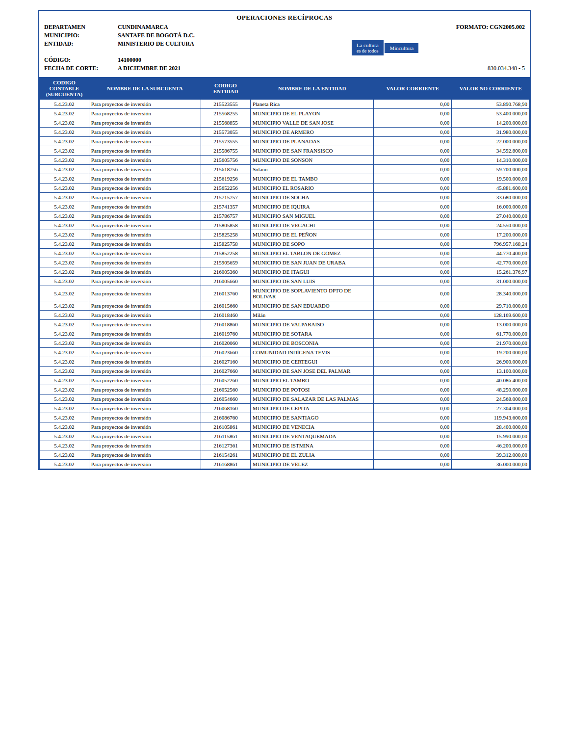OPERACIONES RECÍPROCAS
DEPARTAMEN
CUNDINAMARCA
FORMATO: CGN2005.002
MUNICIPIO:
SANTAFE DE BOGOTÁ D.C.
ENTIDAD:
MINISTERIO DE CULTURA
La culturaes de todos Mincultura
CÓDIGO:
14100000
FECHA DE CORTE:
A DICIEMBRE DE 2021
830.034.348 - 5
| CODIGO CONTABLE (SUBCUENTA) | NOMBRE DE LA SUBCUENTA | CODIGO ENTIDAD | NOMBRE DE LA ENTIDAD | VALOR CORRIENTE | VALOR NO CORRIENTE |
| --- | --- | --- | --- | --- | --- |
| 5.4.23.02 | Para proyectos de inversión | 215523555 | Planeta Rica | 0,00 | 53.890.768,90 |
| 5.4.23.02 | Para proyectos de inversión | 215568255 | MUNICIPIO DE EL PLAYON | 0,00 | 53.400.000,00 |
| 5.4.23.02 | Para proyectos de inversión | 215568855 | MUNICIPIO VALLE DE SAN JOSE | 0,00 | 14.200.000,00 |
| 5.4.23.02 | Para proyectos de inversión | 215573055 | MUNICIPIO DE ARMERO | 0,00 | 31.980.000,00 |
| 5.4.23.02 | Para proyectos de inversión | 215573555 | MUNICIPIO DE PLANADAS | 0,00 | 22.000.000,00 |
| 5.4.23.02 | Para proyectos de inversión | 215586755 | MUNICIPIO DE SAN FRANSISCO | 0,00 | 34.592.800,00 |
| 5.4.23.02 | Para proyectos de inversión | 215605756 | MUNICIPIO DE SONSON | 0,00 | 14.310.000,00 |
| 5.4.23.02 | Para proyectos de inversión | 215618756 | Solano | 0,00 | 59.700.000,00 |
| 5.4.23.02 | Para proyectos de inversión | 215619256 | MUNICIPIO DE EL TAMBO | 0,00 | 19.500.000,00 |
| 5.4.23.02 | Para proyectos de inversión | 215652256 | MUNICIPIO EL ROSARIO | 0,00 | 45.881.600,00 |
| 5.4.23.02 | Para proyectos de inversión | 215715757 | MUNICIPIO DE SOCHA | 0,00 | 33.680.000,00 |
| 5.4.23.02 | Para proyectos de inversión | 215741357 | MUNICIPIO DE IQUIRA | 0,00 | 16.000.000,00 |
| 5.4.23.02 | Para proyectos de inversión | 215786757 | MUNICIPIO SAN MIGUEL | 0,00 | 27.040.000,00 |
| 5.4.23.02 | Para proyectos de inversión | 215805858 | MUNICIPIO DE VEGACHI | 0,00 | 24.550.000,00 |
| 5.4.23.02 | Para proyectos de inversión | 215825258 | MUNICIPIO DE EL PEÑON | 0,00 | 17.200.000,00 |
| 5.4.23.02 | Para proyectos de inversión | 215825758 | MUNICIPIO DE SOPO | 0,00 | 796.957.168,24 |
| 5.4.23.02 | Para proyectos de inversión | 215852258 | MUNICIPIO EL TABLON DE GOMEZ | 0,00 | 44.770.400,00 |
| 5.4.23.02 | Para proyectos de inversión | 215905659 | MUNICIPIO DE SAN JUAN DE URABA | 0,00 | 42.770.000,00 |
| 5.4.23.02 | Para proyectos de inversión | 216005360 | MUNICIPIO DE ITAGUI | 0,00 | 15.261.376,97 |
| 5.4.23.02 | Para proyectos de inversión | 216005660 | MUNICIPIO DE SAN LUIS | 0,00 | 31.000.000,00 |
| 5.4.23.02 | Para proyectos de inversión | 216013760 | MUNICIPIO DE SOPLAVIENTO DPTO DE BOLIVAR | 0,00 | 28.340.000,00 |
| 5.4.23.02 | Para proyectos de inversión | 216015660 | MUNICIPIO DE SAN EDUARDO | 0,00 | 29.710.000,00 |
| 5.4.23.02 | Para proyectos de inversión | 216018460 | Milán | 0,00 | 128.169.600,00 |
| 5.4.23.02 | Para proyectos de inversión | 216018860 | MUNICIPIO DE VALPARAISO | 0,00 | 13.000.000,00 |
| 5.4.23.02 | Para proyectos de inversión | 216019760 | MUNICIPIO DE SOTARA | 0,00 | 61.770.000,00 |
| 5.4.23.02 | Para proyectos de inversión | 216020060 | MUNICIPIO DE BOSCONIA | 0,00 | 21.970.000,00 |
| 5.4.23.02 | Para proyectos de inversión | 216023660 | COMUNIDAD INDÍGENA TEVIS | 0,00 | 19.200.000,00 |
| 5.4.23.02 | Para proyectos de inversión | 216027160 | MUNICIPIO DE CERTEGUI | 0,00 | 26.900.000,00 |
| 5.4.23.02 | Para proyectos de inversión | 216027660 | MUNICIPIO DE SAN JOSE DEL PALMAR | 0,00 | 13.100.000,00 |
| 5.4.23.02 | Para proyectos de inversión | 216052260 | MUNICIPIO EL TAMBO | 0,00 | 40.086.400,00 |
| 5.4.23.02 | Para proyectos de inversión | 216052560 | MUNICIPIO DE POTOSI | 0,00 | 48.250.000,00 |
| 5.4.23.02 | Para proyectos de inversión | 216054660 | MUNICIPIO DE SALAZAR DE LAS PALMAS | 0,00 | 24.568.000,00 |
| 5.4.23.02 | Para proyectos de inversión | 216068160 | MUNICIPIO DE CEPITA | 0,00 | 27.304.000,00 |
| 5.4.23.02 | Para proyectos de inversión | 216086760 | MUNICIPIO DE SANTIAGO | 0,00 | 119.943.600,00 |
| 5.4.23.02 | Para proyectos de inversión | 216105861 | MUNICIPIO DE VENECIA | 0,00 | 28.400.000,00 |
| 5.4.23.02 | Para proyectos de inversión | 216115861 | MUNICIPIO DE VENTAQUEMADA | 0,00 | 15.990.000,00 |
| 5.4.23.02 | Para proyectos de inversión | 216127361 | MUNICIPIO DE ISTMINA | 0,00 | 46.200.000,00 |
| 5.4.23.02 | Para proyectos de inversión | 216154261 | MUNICIPIO DE EL ZULIA | 0,00 | 39.312.000,00 |
| 5.4.23.02 | Para proyectos de inversión | 216168861 | MUNICIPIO DE VELEZ | 0,00 | 36.000.000,00 |